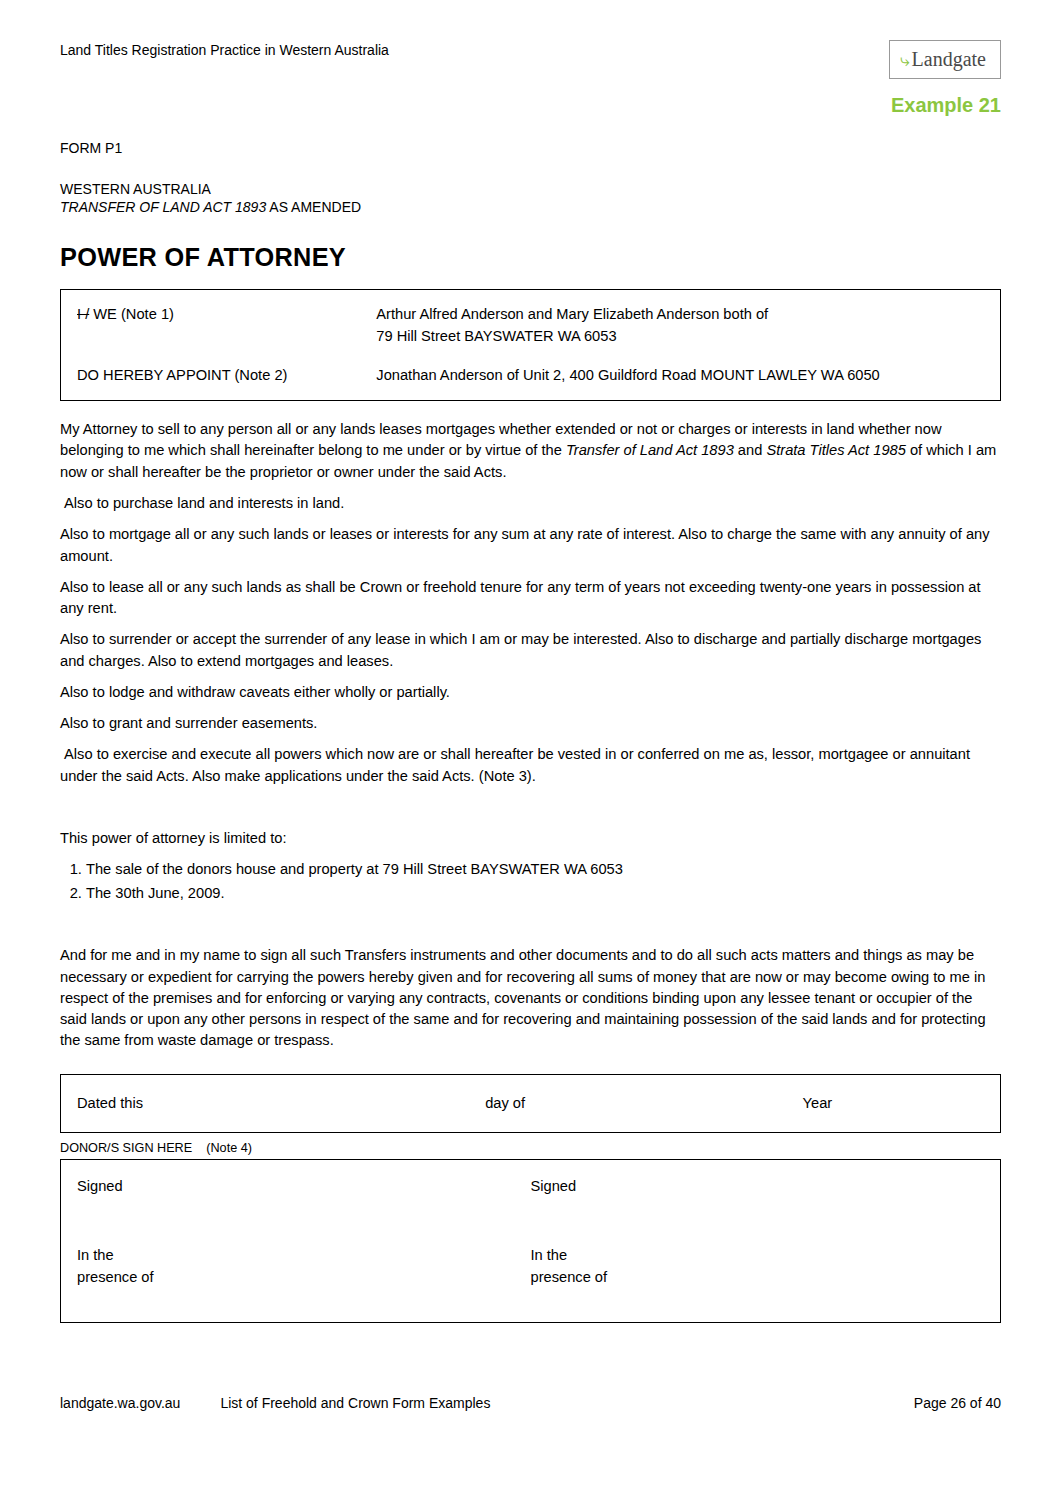Land Titles Registration Practice in Western Australia
⤷Landgate
Example 21
FORM P1
WESTERN AUSTRALIA
TRANSFER OF LAND ACT 1893 AS AMENDED
POWER OF ATTORNEY
| I / WE (Note 1) | Arthur Alfred Anderson and Mary Elizabeth Anderson both of 79 Hill Street BAYSWATER WA 6053 |
| DO HEREBY APPOINT (Note 2) | Jonathan Anderson of Unit 2, 400 Guildford Road MOUNT LAWLEY WA 6050 |
My Attorney to sell to any person all or any lands leases mortgages whether extended or not or charges or interests in land whether now belonging to me which shall hereinafter belong to me under or by virtue of the Transfer of Land Act 1893 and Strata Titles Act 1985 of which I am now or shall hereafter be the proprietor or owner under the said Acts.
Also to purchase land and interests in land.
Also to mortgage all or any such lands or leases or interests for any sum at any rate of interest. Also to charge the same with any annuity of any amount.
Also to lease all or any such lands as shall be Crown or freehold tenure for any term of years not exceeding twenty-one years in possession at any rent.
Also to surrender or accept the surrender of any lease in which I am or may be interested. Also to discharge and partially discharge mortgages and charges. Also to extend mortgages and leases.
Also to lodge and withdraw caveats either wholly or partially.
Also to grant and surrender easements.
Also to exercise and execute all powers which now are or shall hereafter be vested in or conferred on me as, lessor, mortgagee or annuitant under the said Acts. Also make applications under the said Acts. (Note 3).
This power of attorney is limited to:
The sale of the donors house and property at 79 Hill Street BAYSWATER WA 6053
The 30th June, 2009.
And for me and in my name to sign all such Transfers instruments and other documents and to do all such acts matters and things as may be necessary or expedient for carrying the powers hereby given and for recovering all sums of money that are now or may become owing to me in respect of the premises and for enforcing or varying any contracts, covenants or conditions binding upon any lessee tenant or occupier of the said lands or upon any other persons in respect of the same and for recovering and maintaining possession of the said lands and for protecting the same from waste damage or trespass.
Dated this day of Year
DONOR/S SIGN HERE (Note 4)
| Signed | Signed |
| In the presence of | In the presence of |
landgate.wa.gov.au
List of Freehold and Crown Form Examples
Page 26 of 40